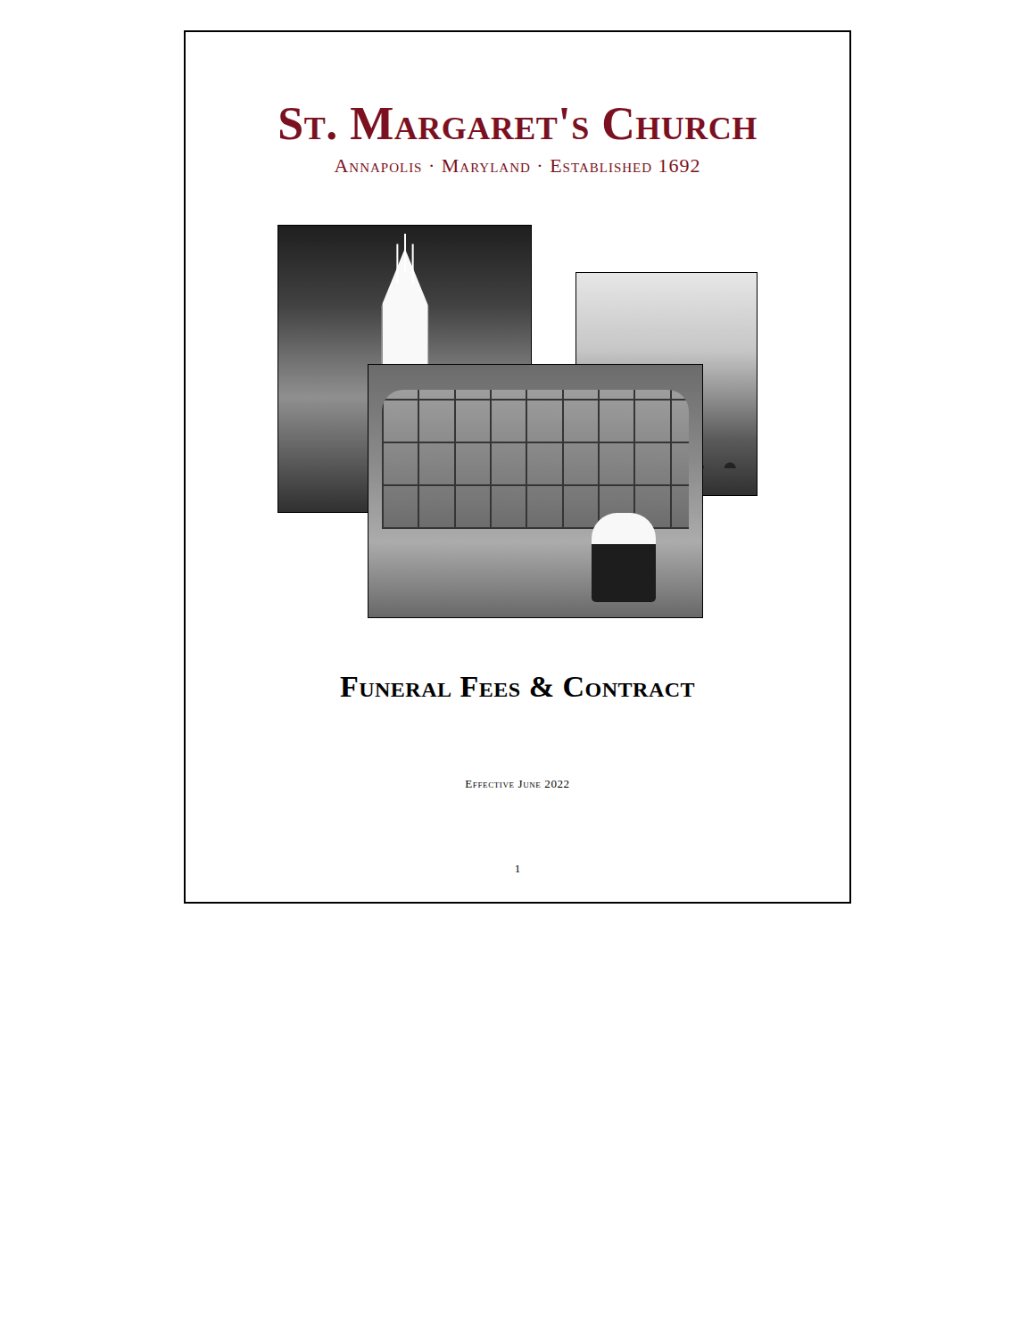St. Margaret's Church
Annapolis · Maryland · Established 1692
Funeral Fees & Contract
Effective June 2022
1